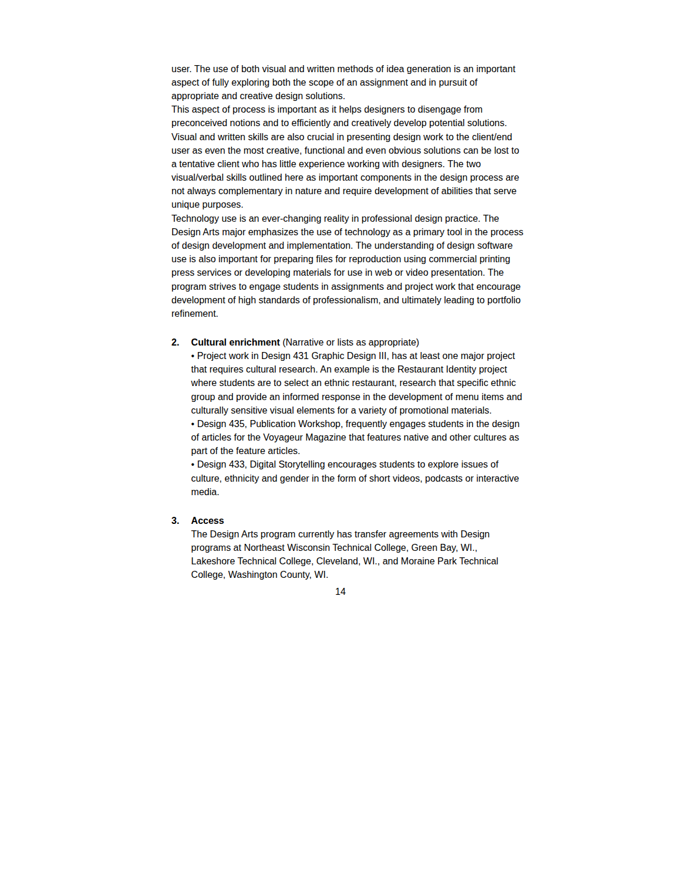user. The use of both visual and written methods of idea generation is an important aspect of fully exploring both the scope of an assignment and in pursuit of appropriate and creative design solutions.
This aspect of process is important as it helps designers to disengage from preconceived notions and to efficiently and creatively develop potential solutions. Visual and written skills are also crucial in presenting design work to the client/end user as even the most creative, functional and even obvious solutions can be lost to a tentative client who has little experience working with designers. The two visual/verbal skills outlined here as important components in the design process are not always complementary in nature and require development of abilities that serve unique purposes.
Technology use is an ever-changing reality in professional design practice. The Design Arts major emphasizes the use of technology as a primary tool in the process of design development and implementation. The understanding of design software use is also important for preparing files for reproduction using commercial printing press services or developing materials for use in web or video presentation. The program strives to engage students in assignments and project work that encourage development of high standards of professionalism, and ultimately leading to portfolio refinement.
2.
Cultural enrichment (Narrative or lists as appropriate)
• Project work in Design 431 Graphic Design III, has at least one major project that requires cultural research. An example is the Restaurant Identity project where students are to select an ethnic restaurant, research that specific ethnic group and provide an informed response in the development of menu items and culturally sensitive visual elements for a variety of promotional materials.
• Design 435, Publication Workshop, frequently engages students in the design of articles for the Voyageur Magazine that features native and other cultures as part of the feature articles.
• Design 433, Digital Storytelling encourages students to explore issues of culture, ethnicity and gender in the form of short videos, podcasts or interactive media.
3.
Access
The Design Arts program currently has transfer agreements with Design programs at Northeast Wisconsin Technical College, Green Bay, WI., Lakeshore Technical College, Cleveland, WI., and Moraine Park Technical College, Washington County, WI.
14